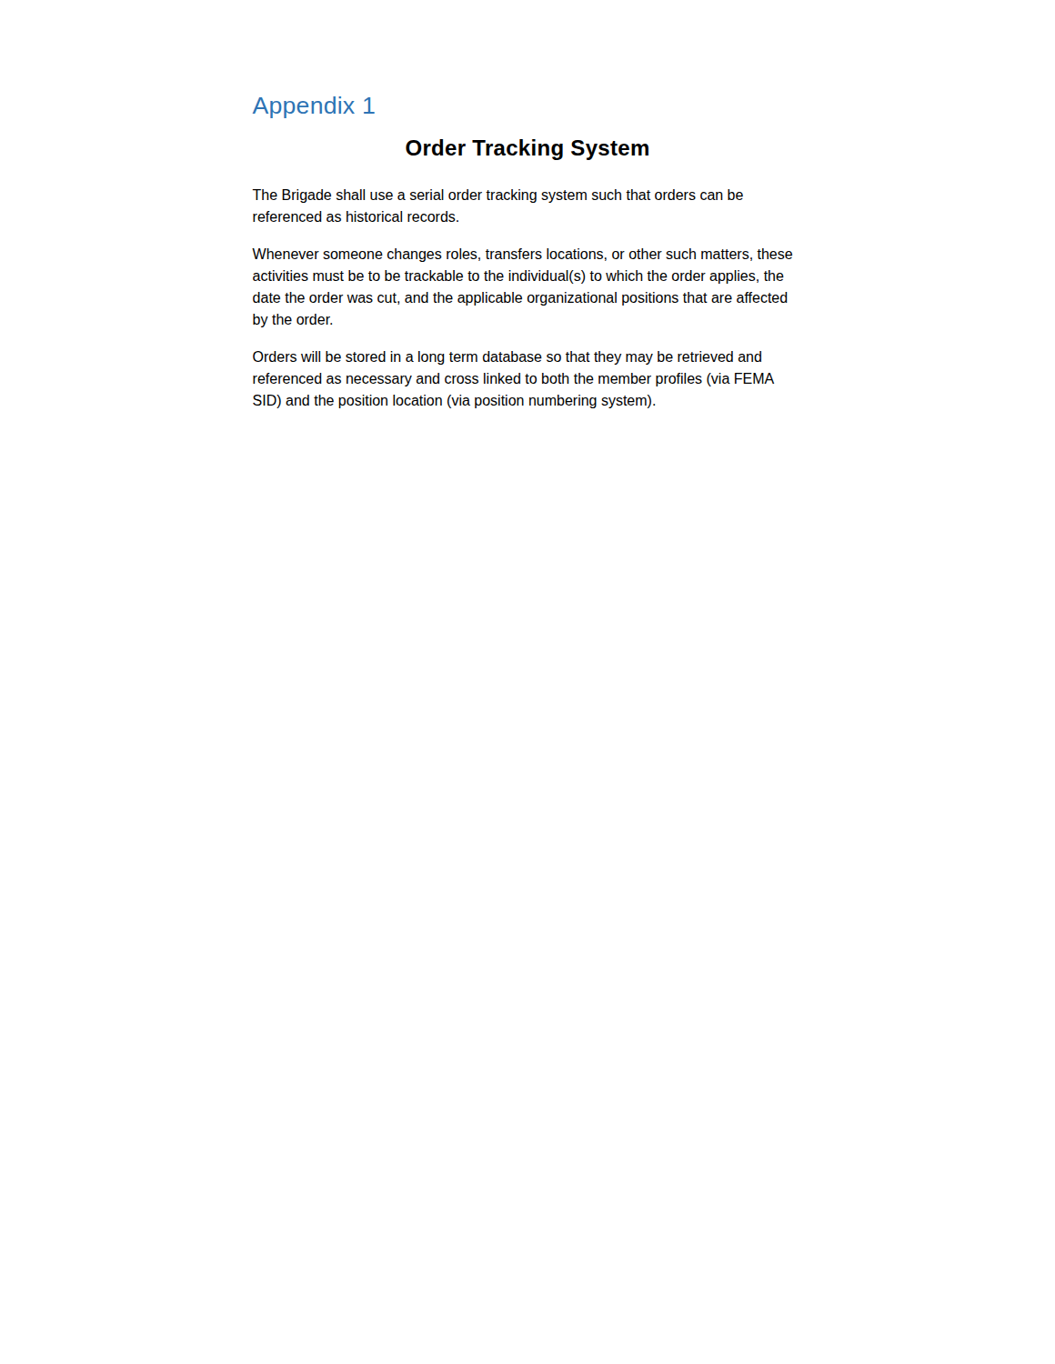Appendix 1
Order Tracking System
The Brigade shall use a serial order tracking system such that orders can be referenced as historical records.
Whenever someone changes roles, transfers locations, or other such matters, these activities must be to be trackable to the individual(s) to which the order applies, the date the order was cut, and the applicable organizational positions that are affected by the order.
Orders will be stored in a long term database so that they may be retrieved and referenced as necessary and cross linked to both the member profiles (via FEMA SID) and the position location (via position numbering system).